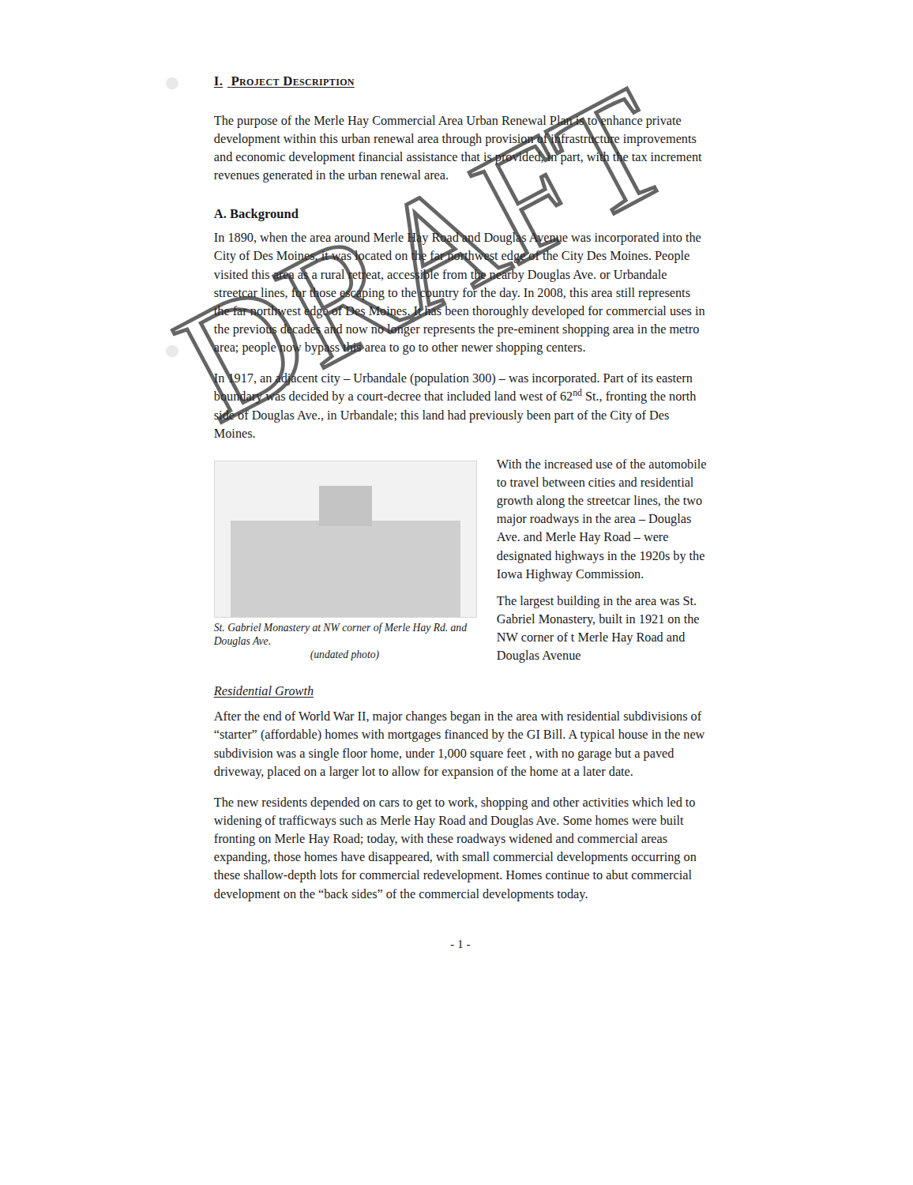I. Project Description
The purpose of the Merle Hay Commercial Area Urban Renewal Plan is to enhance private development within this urban renewal area through provision of infrastructure improvements and economic development financial assistance that is provided, in part, with the tax increment revenues generated in the urban renewal area.
A. Background
In 1890, when the area around Merle Hay Road and Douglas Avenue was incorporated into the City of Des Moines, it was located on the far northwest edge of the City Des Moines. People visited this area as a rural retreat, accessible from the nearby Douglas Ave. or Urbandale streetcar lines, for those escaping to the country for the day. In 2008, this area still represents the far northwest edge of Des Moines. It has been thoroughly developed for commercial uses in the previous decades and now no longer represents the pre-eminent shopping area in the metro area; people now bypass this area to go to other newer shopping centers.
In 1917, an adjacent city – Urbandale (population 300) – was incorporated. Part of its eastern boundary was decided by a court-decree that included land west of 62nd St., fronting the north side of Douglas Ave., in Urbandale; this land had previously been part of the City of Des Moines.
St. Gabriel Monastery at NW corner of Merle Hay Rd. and Douglas Ave. (undated photo)
With the increased use of the automobile to travel between cities and residential growth along the streetcar lines, the two major roadways in the area – Douglas Ave. and Merle Hay Road – were designated highways in the 1920s by the Iowa Highway Commission.
The largest building in the area was St. Gabriel Monastery, built in 1921 on the NW corner of t Merle Hay Road and Douglas Avenue
Residential Growth
After the end of World War II, major changes began in the area with residential subdivisions of “starter” (affordable) homes with mortgages financed by the GI Bill. A typical house in the new subdivision was a single floor home, under 1,000 square feet , with no garage but a paved driveway, placed on a larger lot to allow for expansion of the home at a later date.
The new residents depended on cars to get to work, shopping and other activities which led to widening of trafficways such as Merle Hay Road and Douglas Ave. Some homes were built fronting on Merle Hay Road; today, with these roadways widened and commercial areas expanding, those homes have disappeared, with small commercial developments occurring on these shallow-depth lots for commercial redevelopment. Homes continue to abut commercial development on the “back sides” of the commercial developments today.
- 1 -
DRAFT